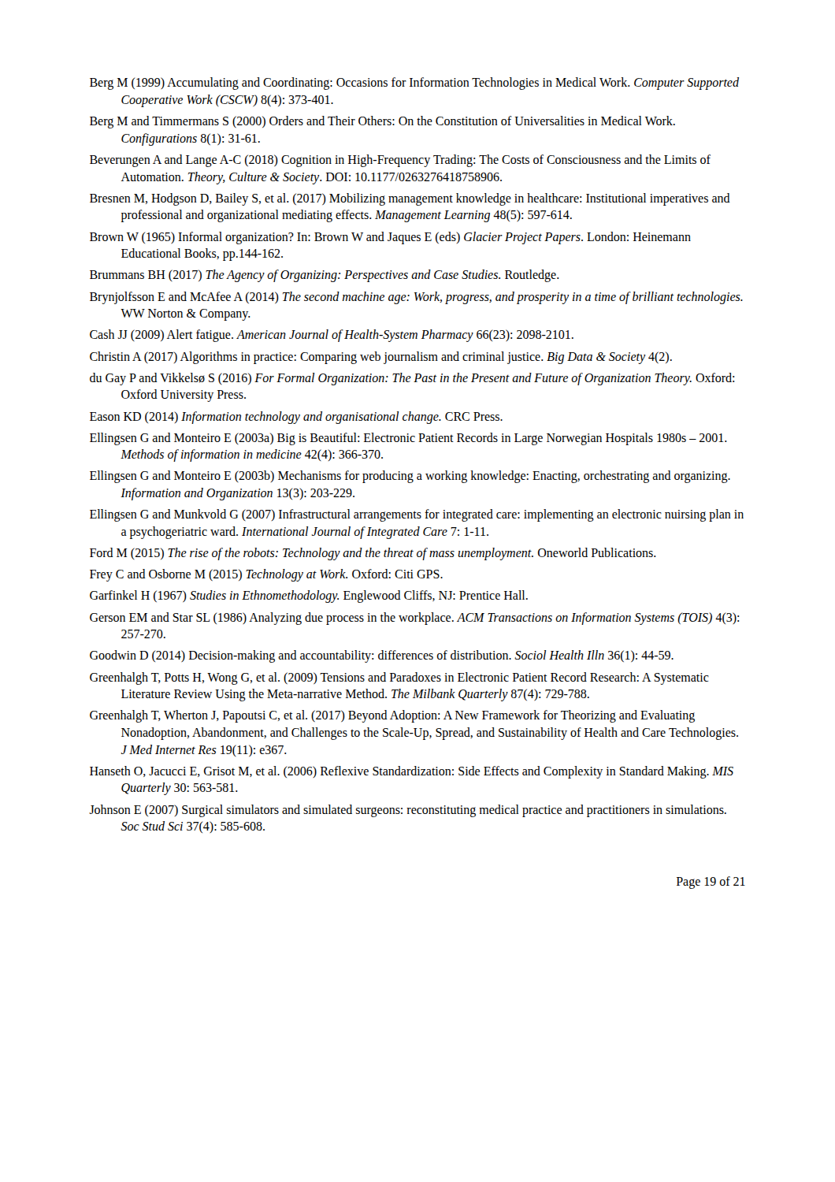Berg M (1999) Accumulating and Coordinating: Occasions for Information Technologies in Medical Work. Computer Supported Cooperative Work (CSCW) 8(4): 373-401.
Berg M and Timmermans S (2000) Orders and Their Others: On the Constitution of Universalities in Medical Work. Configurations 8(1): 31-61.
Beverungen A and Lange A-C (2018) Cognition in High-Frequency Trading: The Costs of Consciousness and the Limits of Automation. Theory, Culture & Society. DOI: 10.1177/0263276418758906.
Bresnen M, Hodgson D, Bailey S, et al. (2017) Mobilizing management knowledge in healthcare: Institutional imperatives and professional and organizational mediating effects. Management Learning 48(5): 597-614.
Brown W (1965) Informal organization? In: Brown W and Jaques E (eds) Glacier Project Papers. London: Heinemann Educational Books, pp.144-162.
Brummans BH (2017) The Agency of Organizing: Perspectives and Case Studies. Routledge.
Brynjolfsson E and McAfee A (2014) The second machine age: Work, progress, and prosperity in a time of brilliant technologies. WW Norton & Company.
Cash JJ (2009) Alert fatigue. American Journal of Health-System Pharmacy 66(23): 2098-2101.
Christin A (2017) Algorithms in practice: Comparing web journalism and criminal justice. Big Data & Society 4(2).
du Gay P and Vikkelsø S (2016) For Formal Organization: The Past in the Present and Future of Organization Theory. Oxford: Oxford University Press.
Eason KD (2014) Information technology and organisational change. CRC Press.
Ellingsen G and Monteiro E (2003a) Big is Beautiful: Electronic Patient Records in Large Norwegian Hospitals 1980s – 2001. Methods of information in medicine 42(4): 366-370.
Ellingsen G and Monteiro E (2003b) Mechanisms for producing a working knowledge: Enacting, orchestrating and organizing. Information and Organization 13(3): 203-229.
Ellingsen G and Munkvold G (2007) Infrastructural arrangements for integrated care: implementing an electronic nuirsing plan in a psychogeriatric ward. International Journal of Integrated Care 7: 1-11.
Ford M (2015) The rise of the robots: Technology and the threat of mass unemployment. Oneworld Publications.
Frey C and Osborne M (2015) Technology at Work. Oxford: Citi GPS.
Garfinkel H (1967) Studies in Ethnomethodology. Englewood Cliffs, NJ: Prentice Hall.
Gerson EM and Star SL (1986) Analyzing due process in the workplace. ACM Transactions on Information Systems (TOIS) 4(3): 257-270.
Goodwin D (2014) Decision-making and accountability: differences of distribution. Sociol Health Illn 36(1): 44-59.
Greenhalgh T, Potts H, Wong G, et al. (2009) Tensions and Paradoxes in Electronic Patient Record Research: A Systematic Literature Review Using the Meta-narrative Method. The Milbank Quarterly 87(4): 729-788.
Greenhalgh T, Wherton J, Papoutsi C, et al. (2017) Beyond Adoption: A New Framework for Theorizing and Evaluating Nonadoption, Abandonment, and Challenges to the Scale-Up, Spread, and Sustainability of Health and Care Technologies. J Med Internet Res 19(11): e367.
Hanseth O, Jacucci E, Grisot M, et al. (2006) Reflexive Standardization: Side Effects and Complexity in Standard Making. MIS Quarterly 30: 563-581.
Johnson E (2007) Surgical simulators and simulated surgeons: reconstituting medical practice and practitioners in simulations. Soc Stud Sci 37(4): 585-608.
Page 19 of 21